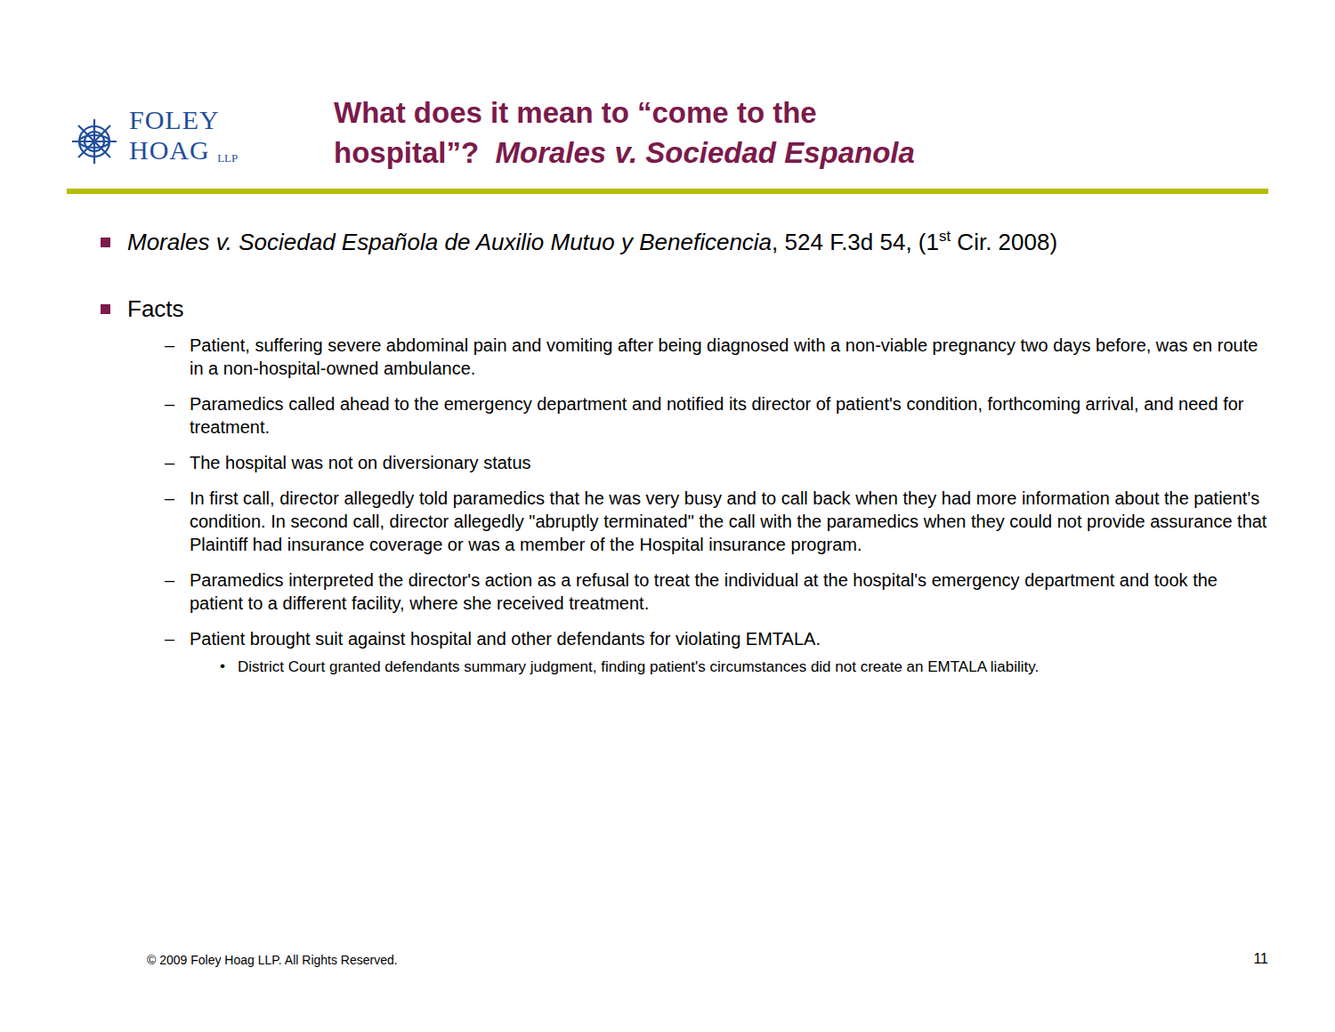FOLEY
HOAG LLP
What does it mean to “come to the
hospital”? Morales v. Sociedad Espanola
Morales v. Sociedad Española de Auxilio Mutuo y Beneficencia, 524 F.3d 54, (1st Cir. 2008)
Facts
Patient, suffering severe abdominal pain and vomiting after being diagnosed with a non-viable pregnancy two days before, was en route in a non-hospital-owned ambulance.
Paramedics called ahead to the emergency department and notified its director of patient's condition, forthcoming arrival, and need for treatment.
The hospital was not on diversionary status
In first call, director allegedly told paramedics that he was very busy and to call back when they had more information about the patient's condition. In second call, director allegedly "abruptly terminated" the call with the paramedics when they could not provide assurance that Plaintiff had insurance coverage or was a member of the Hospital insurance program.
Paramedics interpreted the director's action as a refusal to treat the individual at the hospital's emergency department and took the patient to a different facility, where she received treatment.
Patient brought suit against hospital and other defendants for violating EMTALA.
District Court granted defendants summary judgment, finding patient's circumstances did not create an EMTALA liability.
© 2009 Foley Hoag LLP. All Rights Reserved.
11